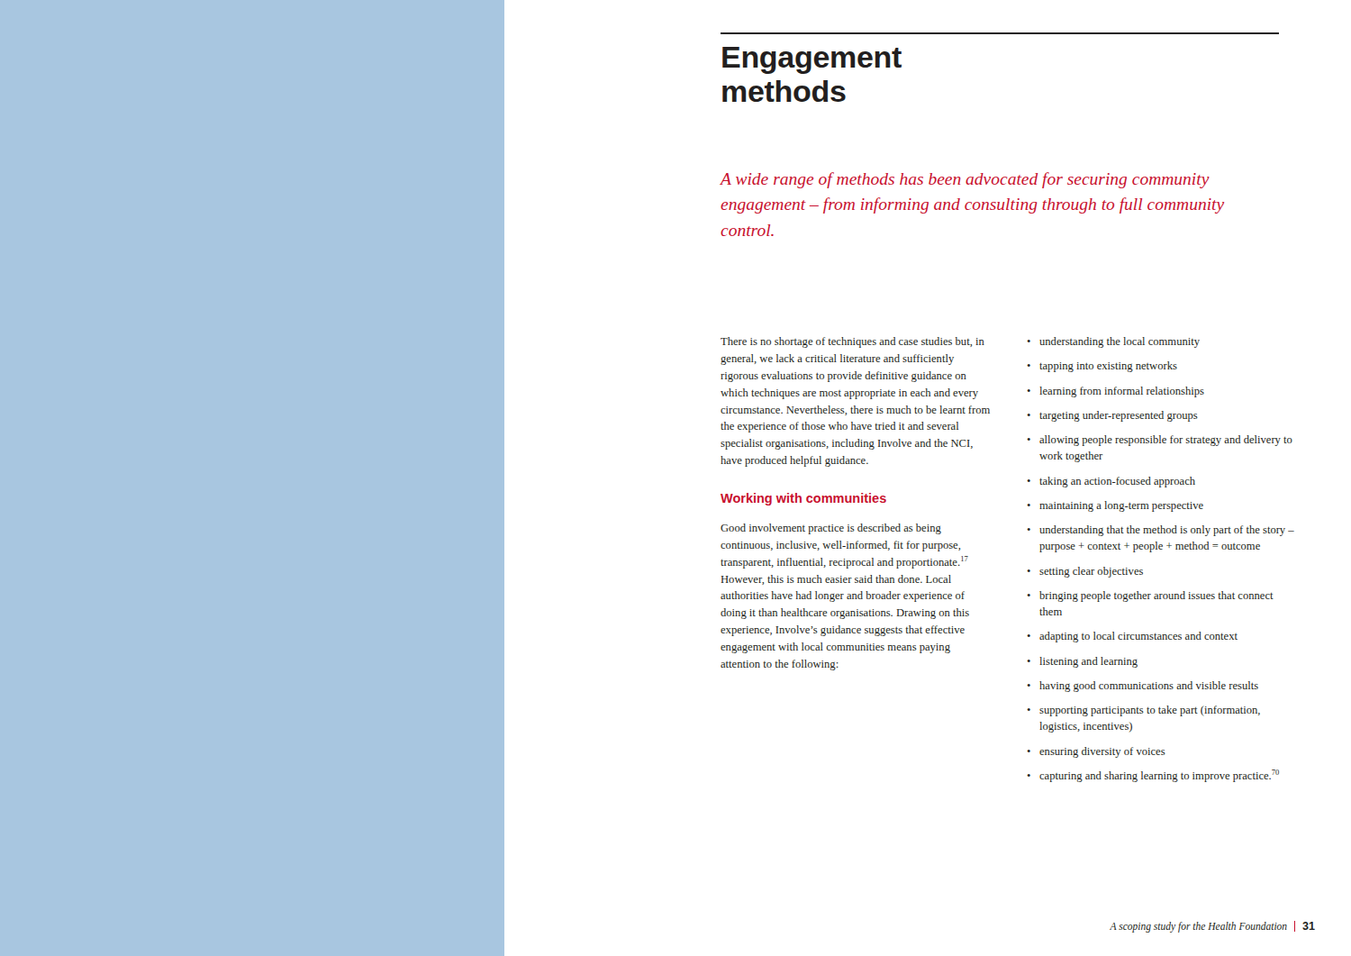Engagement
methods
A wide range of methods has been advocated for securing community engagement – from informing and consulting through to full community control.
There is no shortage of techniques and case studies but, in general, we lack a critical literature and sufficiently rigorous evaluations to provide definitive guidance on which techniques are most appropriate in each and every circumstance. Nevertheless, there is much to be learnt from the experience of those who have tried it and several specialist organisations, including Involve and the NCI, have produced helpful guidance.
Working with communities
Good involvement practice is described as being continuous, inclusive, well-informed, fit for purpose, transparent, influential, reciprocal and proportionate.17 However, this is much easier said than done. Local authorities have had longer and broader experience of doing it than healthcare organisations. Drawing on this experience, Involve’s guidance suggests that effective engagement with local communities means paying attention to the following:
understanding the local community
tapping into existing networks
learning from informal relationships
targeting under-represented groups
allowing people responsible for strategy and delivery to work together
taking an action-focused approach
maintaining a long-term perspective
understanding that the method is only part of the story – purpose + context + people + method = outcome
setting clear objectives
bringing people together around issues that connect them
adapting to local circumstances and context
listening and learning
having good communications and visible results
supporting participants to take part (information, logistics, incentives)
ensuring diversity of voices
capturing and sharing learning to improve practice.70
A scoping study for the Health Foundation 31